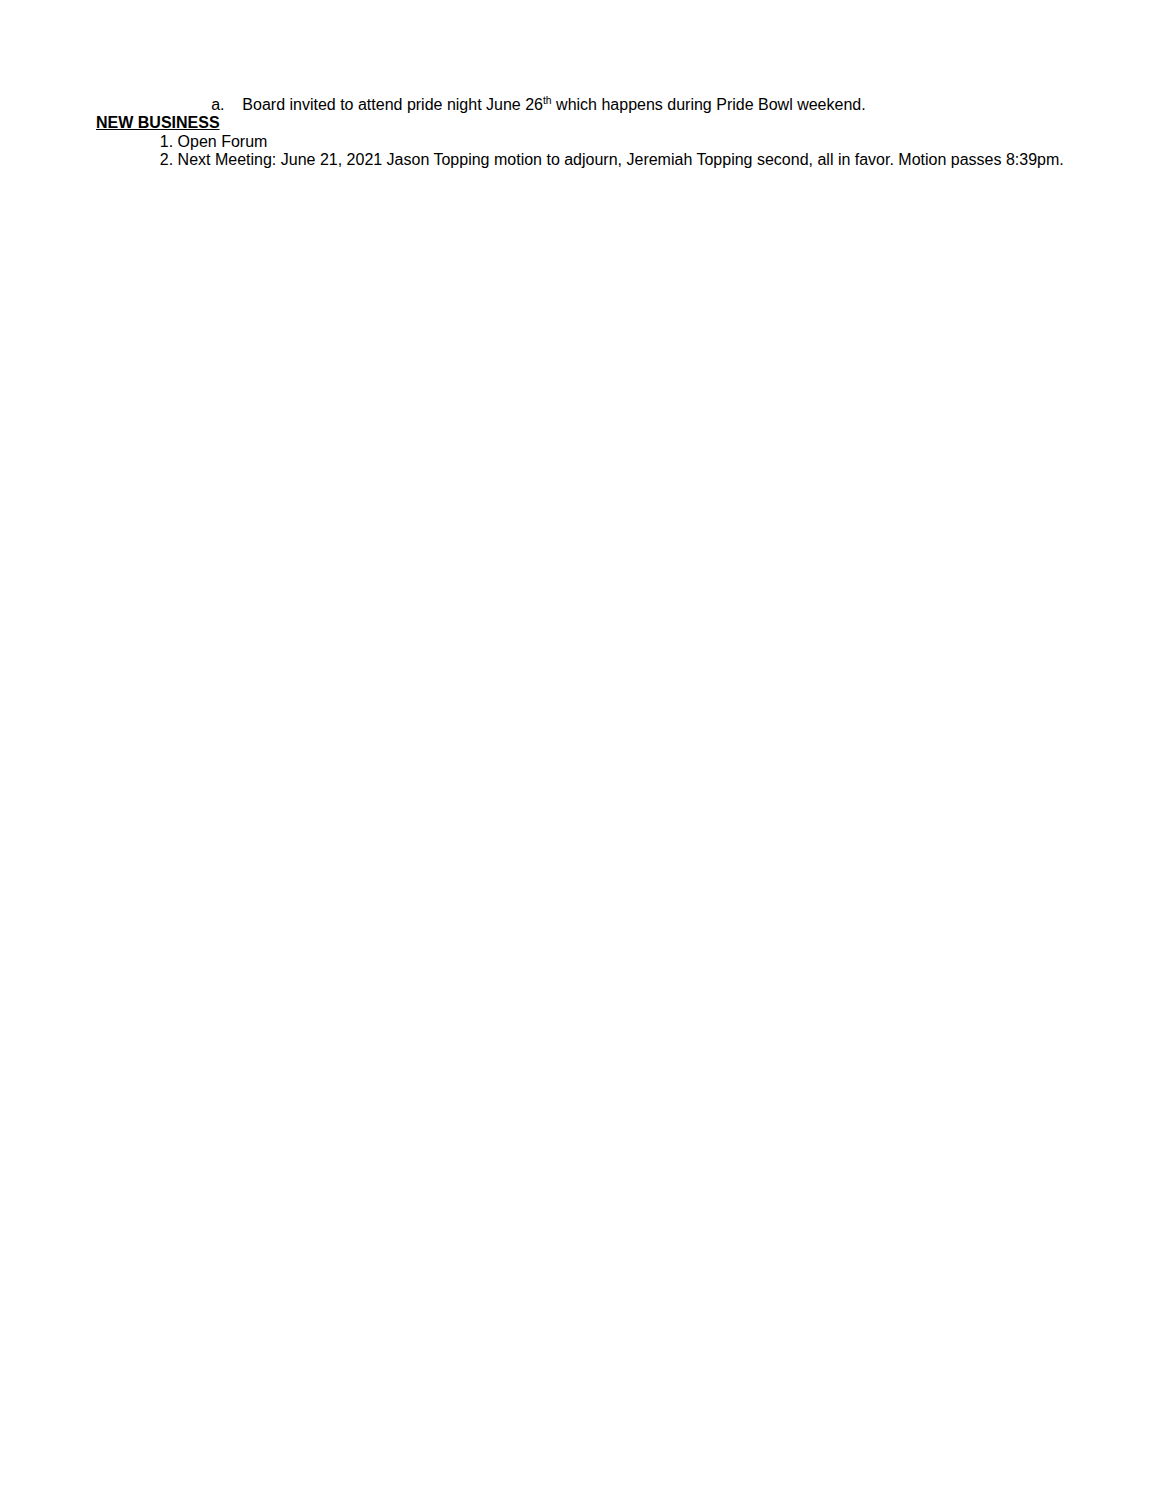a. Board invited to attend pride night June 26th which happens during Pride Bowl weekend.
NEW BUSINESS
Open Forum
Next Meeting: June 21, 2021 Jason Topping motion to adjourn, Jeremiah Topping second, all in favor. Motion passes 8:39pm.